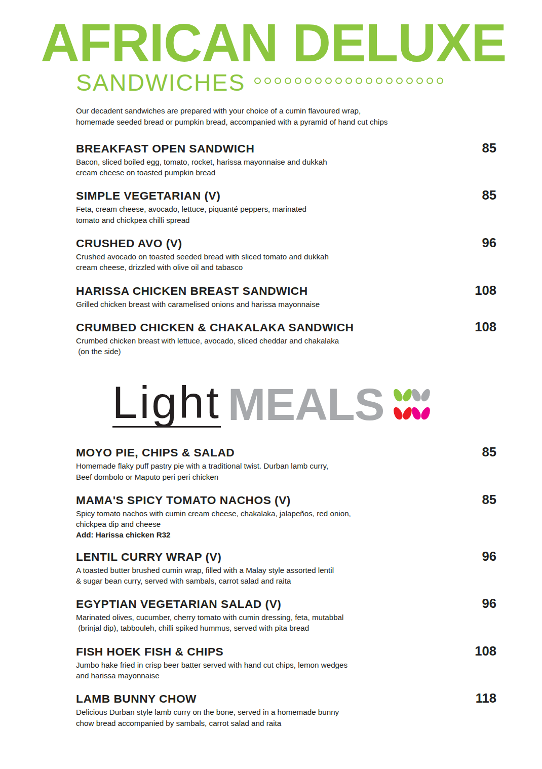African Deluxe
Sandwiches
Our decadent sandwiches are prepared with your choice of a cumin flavoured wrap,
homemade seeded bread or pumpkin bread, accompanied with a pyramid of hand cut chips
Breakfast Open Sandwich 85
Bacon, sliced boiled egg, tomato, rocket, harissa mayonnaise and dukkah
cream cheese on toasted pumpkin bread
Simple Vegetarian (V) 85
Feta, cream cheese, avocado, lettuce, piquanté peppers, marinated
tomato and chickpea chilli spread
Crushed Avo (V) 96
Crushed avocado on toasted seeded bread with sliced tomato and dukkah
cream cheese, drizzled with olive oil and tabasco
Harissa Chicken Breast Sandwich 108
Grilled chicken breast with caramelised onions and harissa mayonnaise
Crumbed Chicken & Chakalaka Sandwich 108
Crumbed chicken breast with lettuce, avocado, sliced cheddar and chakalaka
(on the side)
Light Meals
Moyo Pie, Chips & Salad 85
Homemade flaky puff pastry pie with a traditional twist. Durban lamb curry,
Beef dombolo or Maputo peri peri chicken
Mama's Spicy Tomato Nachos (V) 85
Spicy tomato nachos with cumin cream cheese, chakalaka, jalapeños, red onion,
chickpea dip and cheese
Add: Harissa chicken R32
Lentil Curry Wrap (V) 96
A toasted butter brushed cumin wrap, filled with a Malay style assorted lentil
& sugar bean curry, served with sambals, carrot salad and raita
Egyptian Vegetarian Salad (V) 96
Marinated olives, cucumber, cherry tomato with cumin dressing, feta, mutabbal
(brinjal dip), tabbouleh, chilli spiked hummus, served with pita bread
Fish Hoek Fish & Chips 108
Jumbo hake fried in crisp beer batter served with hand cut chips, lemon wedges
and harissa mayonnaise
Lamb Bunny Chow 118
Delicious Durban style lamb curry on the bone, served in a homemade bunny
chow bread accompanied by sambals, carrot salad and raita